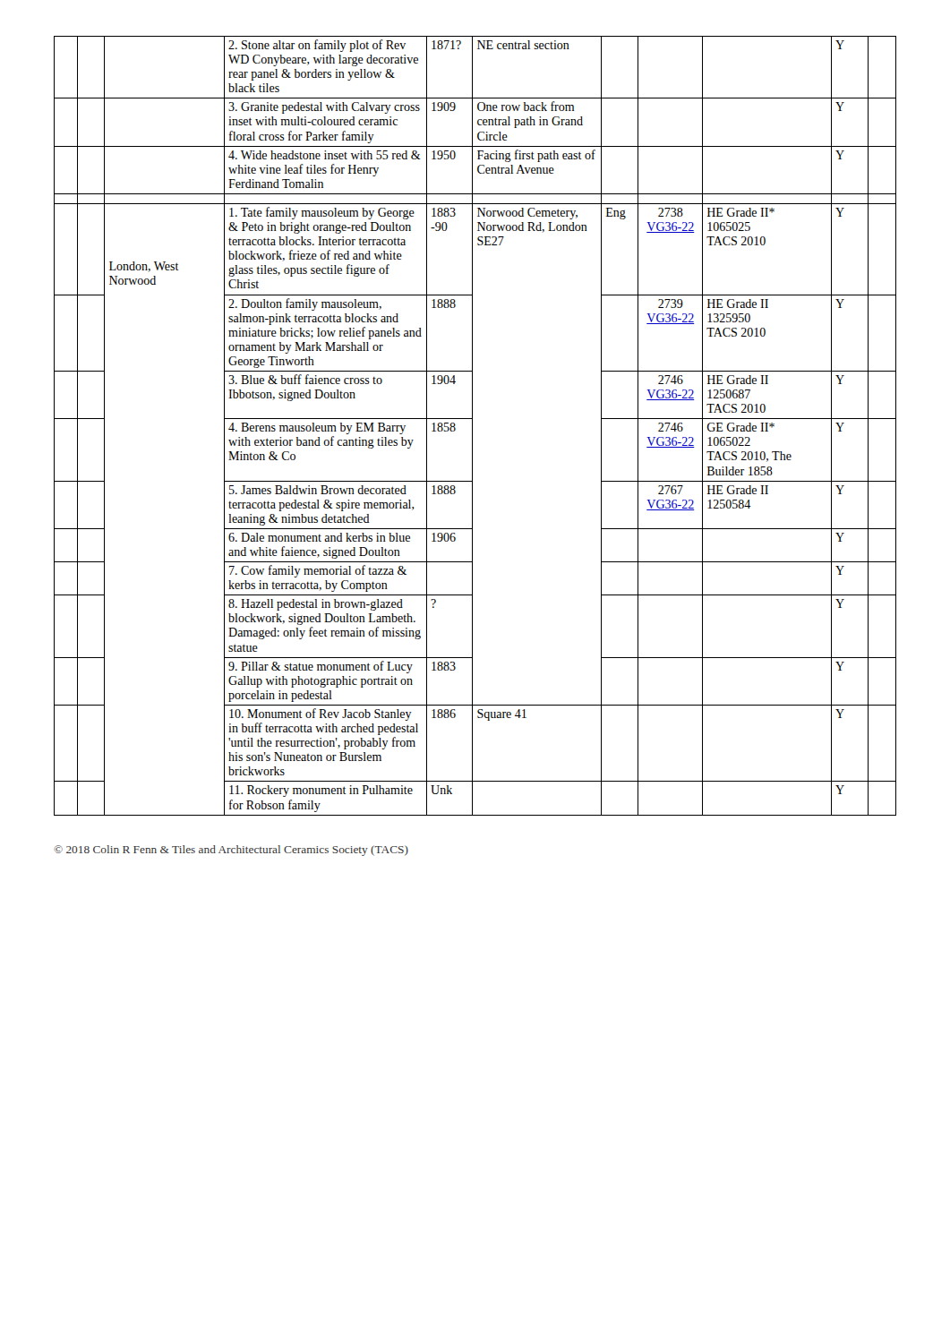| | | | 2. Stone altar on family plot of Rev WD Conybeare, with large decorative rear panel & borders in yellow & black tiles | 1871? | NE central section | | | | Y | |
| | | | 3. Granite pedestal with Calvary cross inset with multi-coloured ceramic floral cross for Parker family | 1909 | One row back from central path in Grand Circle | | | | Y | |
| | | | 4. Wide headstone inset with 55 red & white vine leaf tiles for Henry Ferdinand Tomalin | 1950 | Facing first path east of Central Avenue | | | | Y | |
| | | London, West Norwood | 1. Tate family mausoleum by George & Peto in bright orange-red Doulton terracotta blocks. Interior terracotta blockwork, frieze of red and white glass tiles, opus sectile figure of Christ | 1883 -90 | Norwood Cemetery, Norwood Rd, London SE27 | Eng | 2738 VG36-22 | HE Grade II* 1065025 TACS 2010 | Y | |
| | | 2. Doulton family mausoleum, salmon-pink terracotta blocks and miniature bricks; low relief panels and ornament by Mark Marshall or George Tinworth | 1888 | | 2739 VG36-22 | HE Grade II 1325950 TACS 2010 | Y | |
| | | 3. Blue & buff faience cross to Ibbotson, signed Doulton | 1904 | | 2746 VG36-22 | HE Grade II 1250687 TACS 2010 | Y | |
| | | 4. Berens mausoleum by EM Barry with exterior band of canting tiles by Minton & Co | 1858 | | 2746 VG36-22 | GE Grade II* 1065022 TACS 2010, The Builder 1858 | Y | |
| | | 5. James Baldwin Brown decorated terracotta pedestal & spire memorial, leaning & nimbus detatched | 1888 | | 2767 VG36-22 | HE Grade II 1250584 | Y | |
| | | 6. Dale monument and kerbs in blue and white faience, signed Doulton | 1906 | | | | Y | |
| | | 7. Cow family memorial of tazza & kerbs in terracotta, by Compton | | | | | Y | |
| | | 8. Hazell pedestal in brown-glazed blockwork, signed Doulton Lambeth. Damaged: only feet remain of missing statue | ? | | | | Y | |
| | | 9. Pillar & statue monument of Lucy Gallup with photographic portrait on porcelain in pedestal | 1883 | | | | Y | |
| | | 10. Monument of Rev Jacob Stanley in buff terracotta with arched pedestal 'until the resurrection', probably from his son's Nuneaton or Burslem brickworks | 1886 | Square 41 | | | | Y | |
| | | 11. Rockery monument in Pulhamite for Robson family | Unk | | | | | Y | |
© 2018 Colin R Fenn & Tiles and Architectural Ceramics Society (TACS)